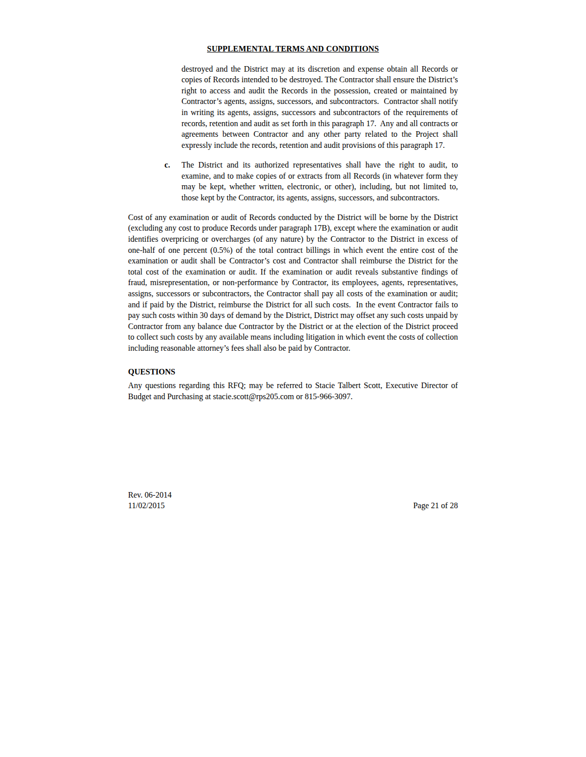SUPPLEMENTAL TERMS AND CONDITIONS
destroyed and the District may at its discretion and expense obtain all Records or copies of Records intended to be destroyed. The Contractor shall ensure the District’s right to access and audit the Records in the possession, created or maintained by Contractor’s agents, assigns, successors, and subcontractors. Contractor shall notify in writing its agents, assigns, successors and subcontractors of the requirements of records, retention and audit as set forth in this paragraph 17. Any and all contracts or agreements between Contractor and any other party related to the Project shall expressly include the records, retention and audit provisions of this paragraph 17.
c.
The District and its authorized representatives shall have the right to audit, to examine, and to make copies of or extracts from all Records (in whatever form they may be kept, whether written, electronic, or other), including, but not limited to, those kept by the Contractor, its agents, assigns, successors, and subcontractors.
Cost of any examination or audit of Records conducted by the District will be borne by the District (excluding any cost to produce Records under paragraph 17B), except where the examination or audit identifies overpricing or overcharges (of any nature) by the Contractor to the District in excess of one-half of one percent (0.5%) of the total contract billings in which event the entire cost of the examination or audit shall be Contractor’s cost and Contractor shall reimburse the District for the total cost of the examination or audit. If the examination or audit reveals substantive findings of fraud, misrepresentation, or non-performance by Contractor, its employees, agents, representatives, assigns, successors or subcontractors, the Contractor shall pay all costs of the examination or audit; and if paid by the District, reimburse the District for all such costs. In the event Contractor fails to pay such costs within 30 days of demand by the District, District may offset any such costs unpaid by Contractor from any balance due Contractor by the District or at the election of the District proceed to collect such costs by any available means including litigation in which event the costs of collection including reasonable attorney’s fees shall also be paid by Contractor.
QUESTIONS
Any questions regarding this RFQ; may be referred to Stacie Talbert Scott, Executive Director of Budget and Purchasing at stacie.scott@rps205.com or 815-966-3097.
Rev. 06-2014
11/02/2015
Page 21 of 28